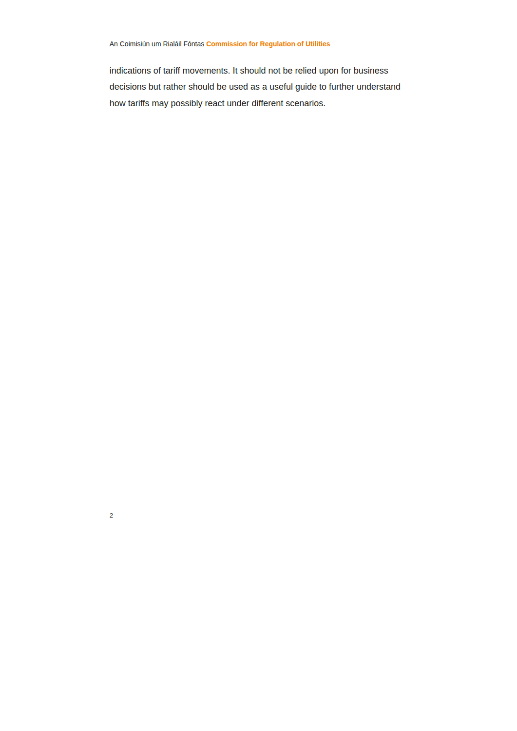An Coimisiún um Rialáil Fóntas Commission for Regulation of Utilities
indications of tariff movements. It should not be relied upon for business decisions but rather should be used as a useful guide to further understand how tariffs may possibly react under different scenarios.
2